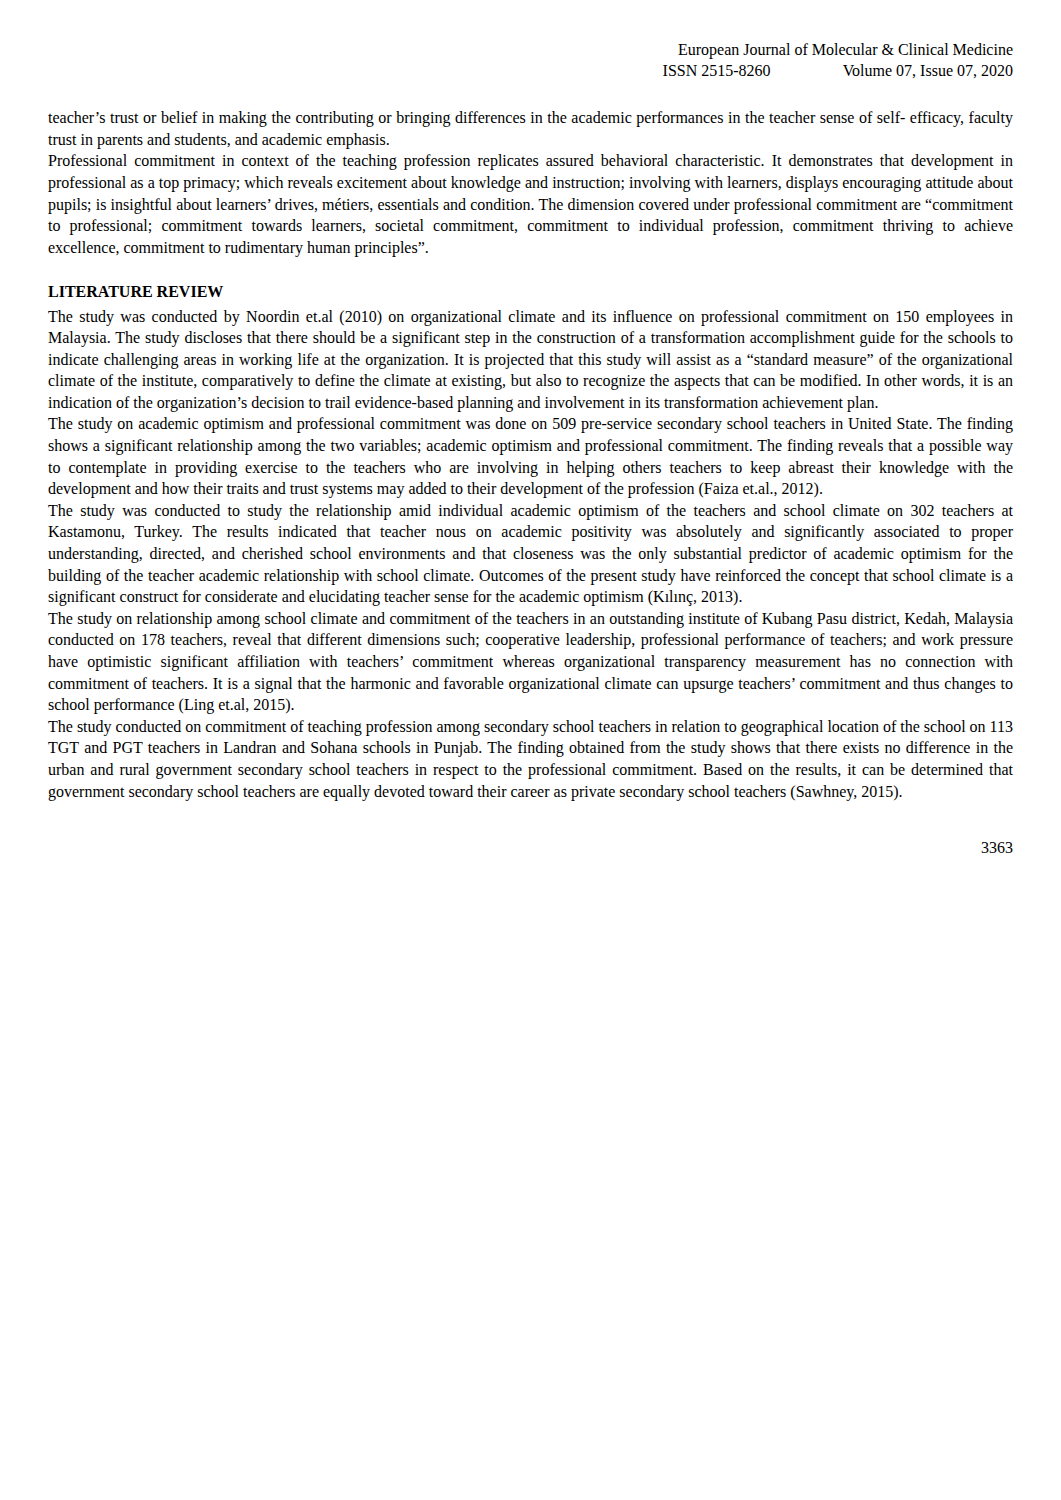European Journal of Molecular & Clinical Medicine ISSN 2515-8260 Volume 07, Issue 07, 2020
teacher’s trust or belief in making the contributing or bringing differences in the academic performances in the teacher sense of self- efficacy, faculty trust in parents and students, and academic emphasis.
Professional commitment in context of the teaching profession replicates assured behavioral characteristic. It demonstrates that development in professional as a top primacy; which reveals excitement about knowledge and instruction; involving with learners, displays encouraging attitude about pupils; is insightful about learners’ drives, métiers, essentials and condition. The dimension covered under professional commitment are “commitment to professional; commitment towards learners, societal commitment, commitment to individual profession, commitment thriving to achieve excellence, commitment to rudimentary human principles”.
LITERATURE REVIEW
The study was conducted by Noordin et.al (2010) on organizational climate and its influence on professional commitment on 150 employees in Malaysia. The study discloses that there should be a significant step in the construction of a transformation accomplishment guide for the schools to indicate challenging areas in working life at the organization. It is projected that this study will assist as a “standard measure” of the organizational climate of the institute, comparatively to define the climate at existing, but also to recognize the aspects that can be modified. In other words, it is an indication of the organization’s decision to trail evidence-based planning and involvement in its transformation achievement plan.
The study on academic optimism and professional commitment was done on 509 pre-service secondary school teachers in United State. The finding shows a significant relationship among the two variables; academic optimism and professional commitment. The finding reveals that a possible way to contemplate in providing exercise to the teachers who are involving in helping others teachers to keep abreast their knowledge with the development and how their traits and trust systems may added to their development of the profession (Faiza et.al., 2012).
The study was conducted to study the relationship amid individual academic optimism of the teachers and school climate on 302 teachers at Kastamonu, Turkey. The results indicated that teacher nous on academic positivity was absolutely and significantly associated to proper understanding, directed, and cherished school environments and that closeness was the only substantial predictor of academic optimism for the building of the teacher academic relationship with school climate. Outcomes of the present study have reinforced the concept that school climate is a significant construct for considerate and elucidating teacher sense for the academic optimism (Kılınç, 2013).
The study on relationship among school climate and commitment of the teachers in an outstanding institute of Kubang Pasu district, Kedah, Malaysia conducted on 178 teachers, reveal that different dimensions such; cooperative leadership, professional performance of teachers; and work pressure have optimistic significant affiliation with teachers’ commitment whereas organizational transparency measurement has no connection with commitment of teachers. It is a signal that the harmonic and favorable organizational climate can upsurge teachers’ commitment and thus changes to school performance (Ling et.al, 2015).
The study conducted on commitment of teaching profession among secondary school teachers in relation to geographical location of the school on 113 TGT and PGT teachers in Landran and Sohana schools in Punjab. The finding obtained from the study shows that there exists no difference in the urban and rural government secondary school teachers in respect to the professional commitment. Based on the results, it can be determined that government secondary school teachers are equally devoted toward their career as private secondary school teachers (Sawhney, 2015).
3363